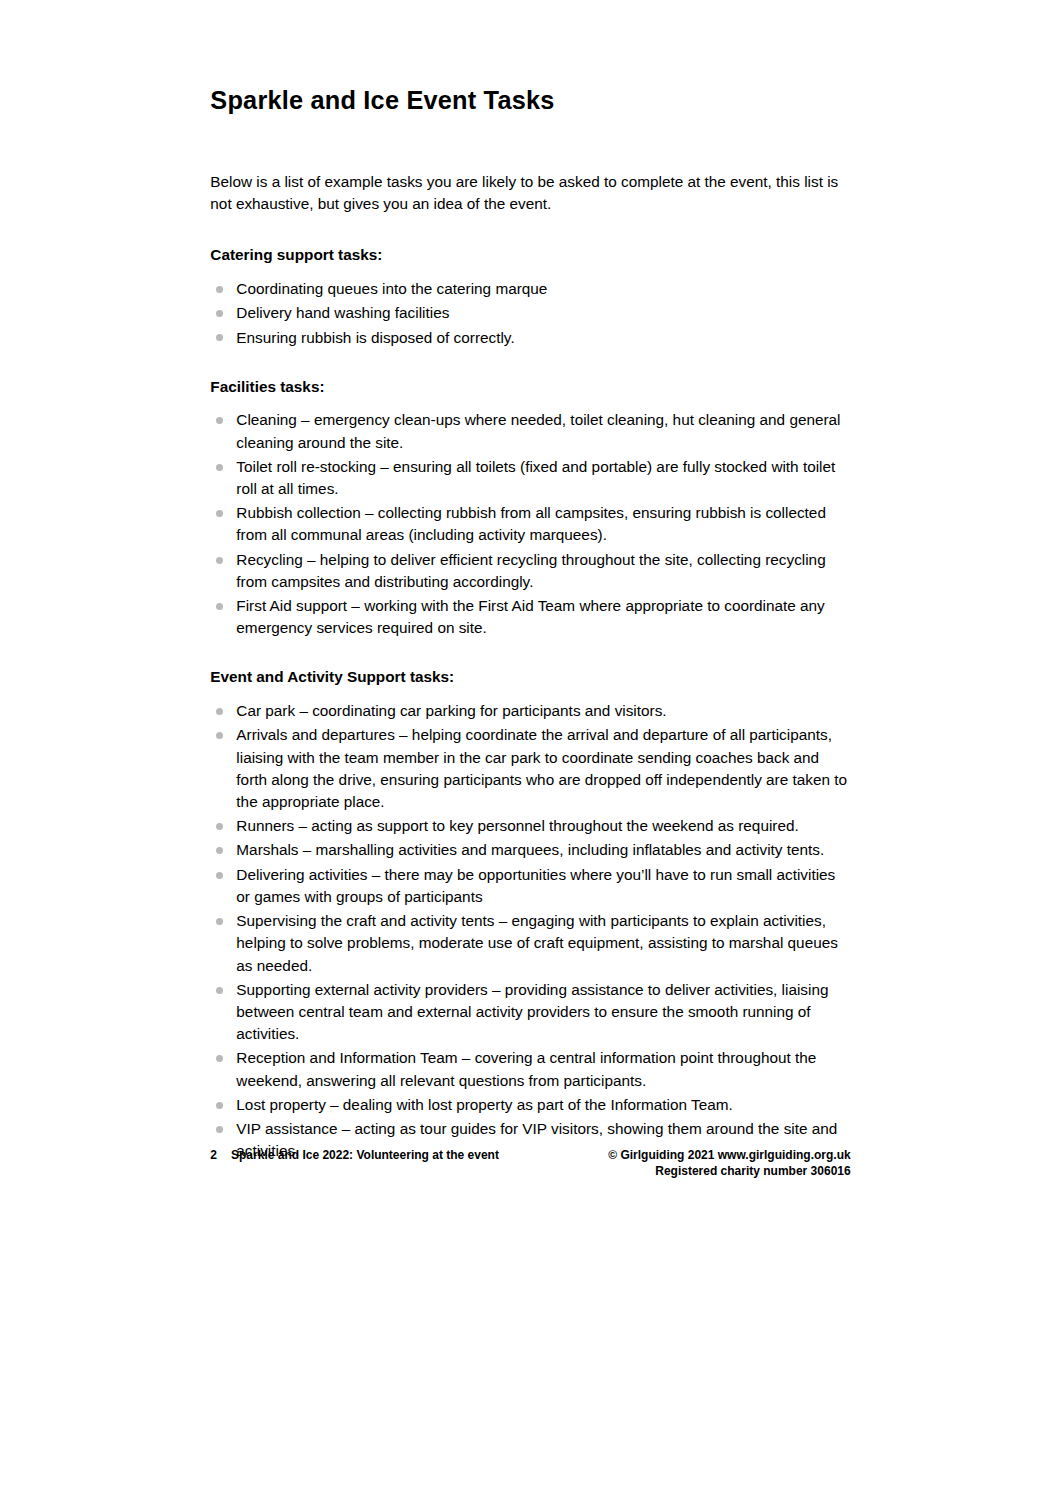Sparkle and Ice Event Tasks
Below is a list of example tasks you are likely to be asked to complete at the event, this list is not exhaustive, but gives you an idea of the event.
Catering support tasks:
Coordinating queues into the catering marque
Delivery hand washing facilities
Ensuring rubbish is disposed of correctly.
Facilities tasks:
Cleaning – emergency clean-ups where needed, toilet cleaning, hut cleaning and general cleaning around the site.
Toilet roll re-stocking – ensuring all toilets (fixed and portable) are fully stocked with toilet roll at all times.
Rubbish collection – collecting rubbish from all campsites, ensuring rubbish is collected from all communal areas (including activity marquees).
Recycling – helping to deliver efficient recycling throughout the site, collecting recycling from campsites and distributing accordingly.
First Aid support – working with the First Aid Team where appropriate to coordinate any emergency services required on site.
Event and Activity Support tasks:
Car park – coordinating car parking for participants and visitors.
Arrivals and departures – helping coordinate the arrival and departure of all participants, liaising with the team member in the car park to coordinate sending coaches back and forth along the drive, ensuring participants who are dropped off independently are taken to the appropriate place.
Runners – acting as support to key personnel throughout the weekend as required.
Marshals – marshalling activities and marquees, including inflatables and activity tents.
Delivering activities – there may be opportunities where you’ll have to run small activities or games with groups of participants
Supervising the craft and activity tents – engaging with participants to explain activities, helping to solve problems, moderate use of craft equipment, assisting to marshal queues as needed.
Supporting external activity providers – providing assistance to deliver activities, liaising between central team and external activity providers to ensure the smooth running of activities.
Reception and Information Team – covering a central information point throughout the weekend, answering all relevant questions from participants.
Lost property – dealing with lost property as part of the Information Team.
VIP assistance – acting as tour guides for VIP visitors, showing them around the site and activities.
2 Sparkle and Ice 2022: Volunteering at the event
© Girlguiding 2021 www.girlguiding.org.uk
Registered charity number 306016